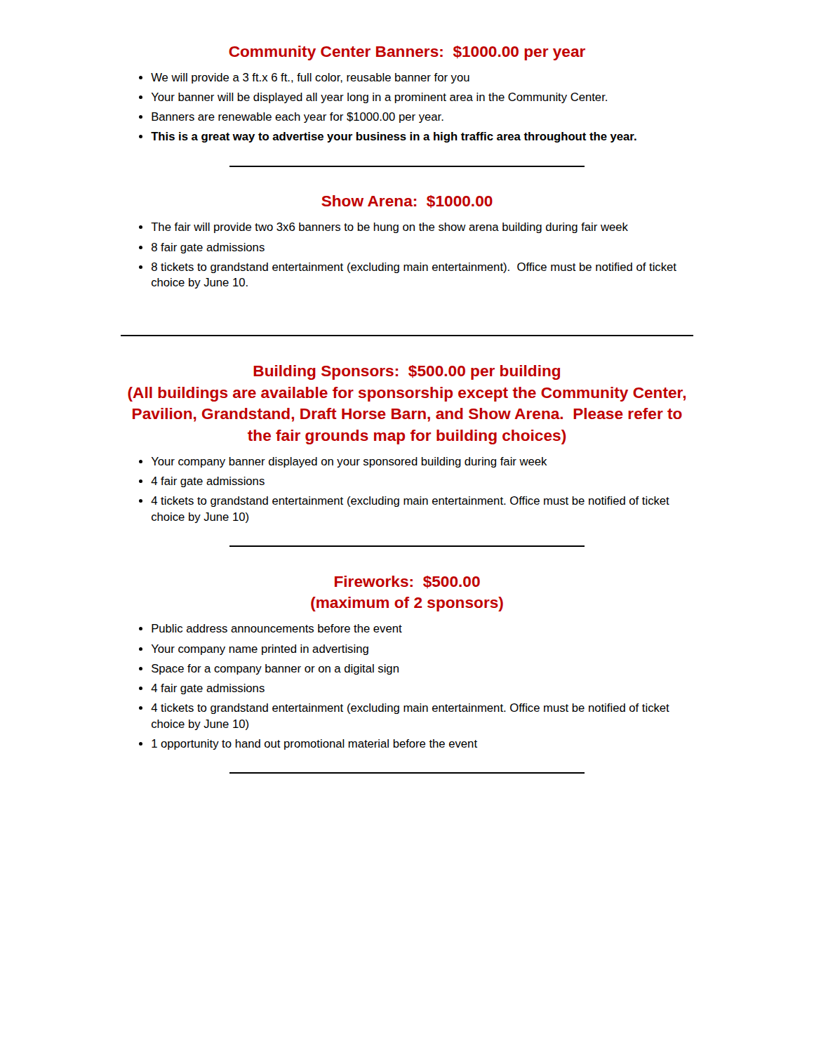Community Center Banners: $1000.00 per year
We will provide a 3 ft.x 6 ft., full color, reusable banner for you
Your banner will be displayed all year long in a prominent area in the Community Center.
Banners are renewable each year for $1000.00 per year.
This is a great way to advertise your business in a high traffic area throughout the year.
Show Arena: $1000.00
The fair will provide two 3x6 banners to be hung on the show arena building during fair week
8 fair gate admissions
8 tickets to grandstand entertainment (excluding main entertainment). Office must be notified of ticket choice by June 10.
Building Sponsors: $500.00 per building
(All buildings are available for sponsorship except the Community Center, Pavilion, Grandstand, Draft Horse Barn, and Show Arena. Please refer to the fair grounds map for building choices)
Your company banner displayed on your sponsored building during fair week
4 fair gate admissions
4 tickets to grandstand entertainment (excluding main entertainment. Office must be notified of ticket choice by June 10)
Fireworks: $500.00
(maximum of 2 sponsors)
Public address announcements before the event
Your company name printed in advertising
Space for a company banner or on a digital sign
4 fair gate admissions
4 tickets to grandstand entertainment (excluding main entertainment. Office must be notified of ticket choice by June 10)
1 opportunity to hand out promotional material before the event